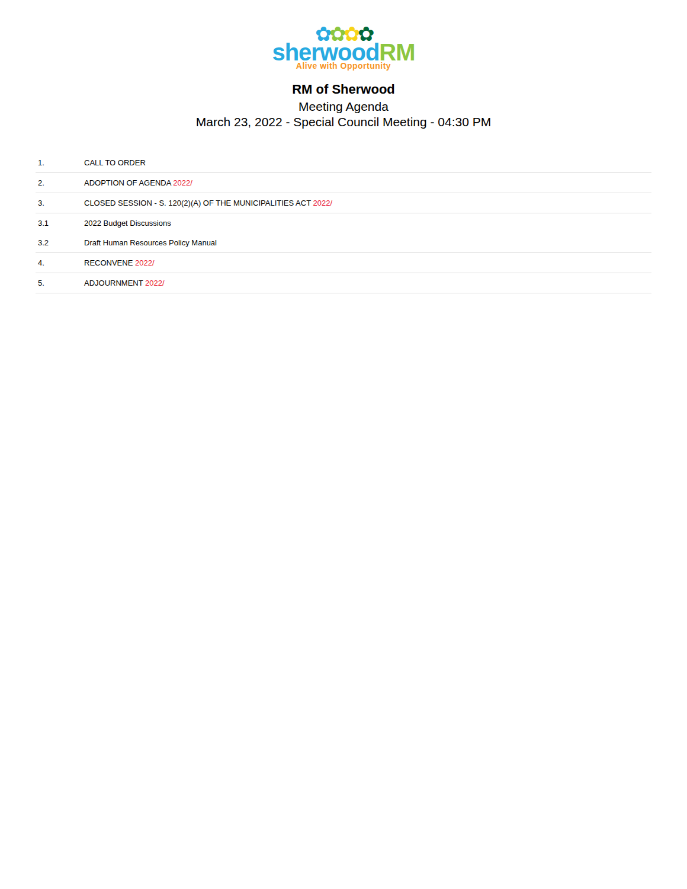✿✿✿✿
sherwood RM
Alive with Opportunity
RM of Sherwood
Meeting Agenda
March 23, 2022 - Special Council Meeting - 04:30 PM
| 1. | CALL TO ORDER |
| 2. | ADOPTION OF AGENDA 2022/ |
| 3. | CLOSED SESSION - S. 120(2)(A) OF THE MUNICIPALITIES ACT 2022/ |
| 3.1 | 2022 Budget Discussions |
| 3.2 | Draft Human Resources Policy Manual |
| 4. | RECONVENE 2022/ |
| 5. | ADJOURNMENT 2022/ |